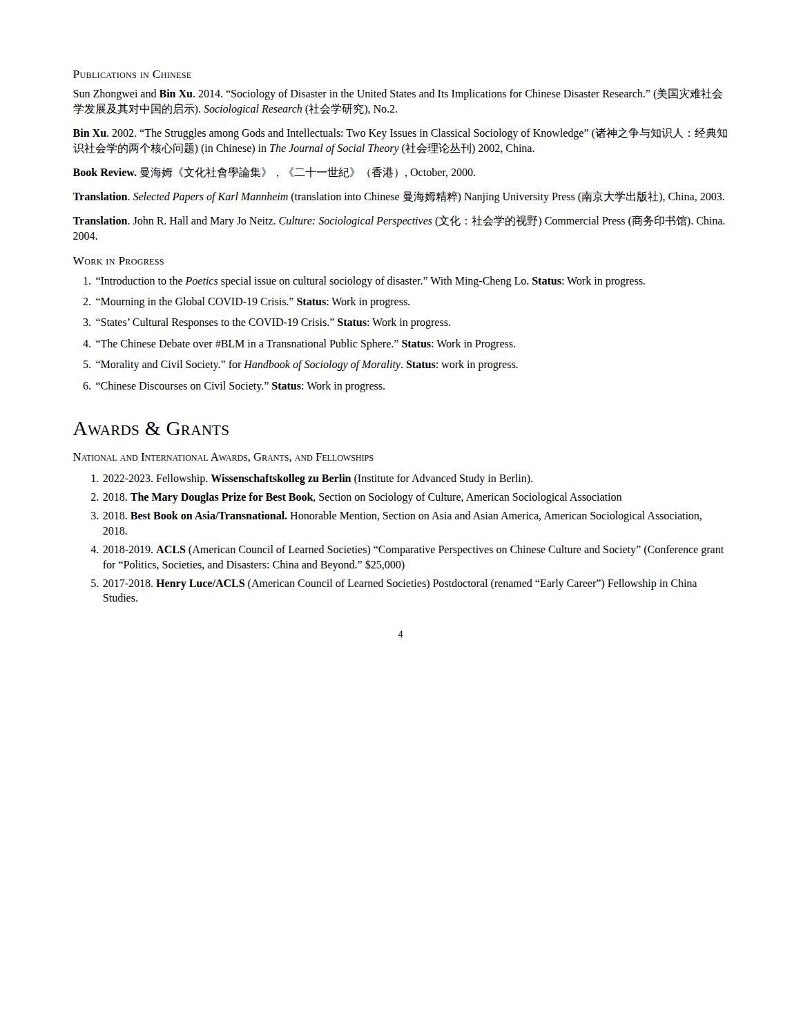Publications in Chinese
Sun Zhongwei and Bin Xu. 2014. “Sociology of Disaster in the United States and Its Implications for Chinese Disaster Research.” (美国灾难社会学发展及其对中国的启示). Sociological Research (社会学研究), No.2.
Bin Xu. 2002. “The Struggles among Gods and Intellectuals: Two Key Issues in Classical Sociology of Knowledge” (诸神之争与知识人：经典知识社会学的两个核心问题) (in Chinese) in The Journal of Social Theory (社会理论丛刊) 2002, China.
Book Review. 曼海姆《文化社會學論集》，《二十一世紀》（香港）, October, 2000.
Translation. Selected Papers of Karl Mannheim (translation into Chinese 曼海姆精粹) Nanjing University Press (南京大学出版社), China, 2003.
Translation. John R. Hall and Mary Jo Neitz. Culture: Sociological Perspectives (文化：社会学的视野) Commercial Press (商务印书馆). China. 2004.
Work in Progress
“Introduction to the Poetics special issue on cultural sociology of disaster.” With Ming-Cheng Lo. Status: Work in progress.
“Mourning in the Global COVID-19 Crisis.” Status: Work in progress.
“States’ Cultural Responses to the COVID-19 Crisis.” Status: Work in progress.
“The Chinese Debate over #BLM in a Transnational Public Sphere.” Status: Work in Progress.
“Morality and Civil Society.” for Handbook of Sociology of Morality. Status: work in progress.
“Chinese Discourses on Civil Society.” Status: Work in progress.
Awards & Grants
National and International Awards, Grants, and Fellowships
2022-2023. Fellowship. Wissenschaftskolleg zu Berlin (Institute for Advanced Study in Berlin).
2018. The Mary Douglas Prize for Best Book, Section on Sociology of Culture, American Sociological Association
2018. Best Book on Asia/Transnational. Honorable Mention, Section on Asia and Asian America, American Sociological Association, 2018.
2018-2019. ACLS (American Council of Learned Societies) “Comparative Perspectives on Chinese Culture and Society” (Conference grant for “Politics, Societies, and Disasters: China and Beyond.” $25,000)
2017-2018. Henry Luce/ACLS (American Council of Learned Societies) Postdoctoral (renamed “Early Career”) Fellowship in China Studies.
4